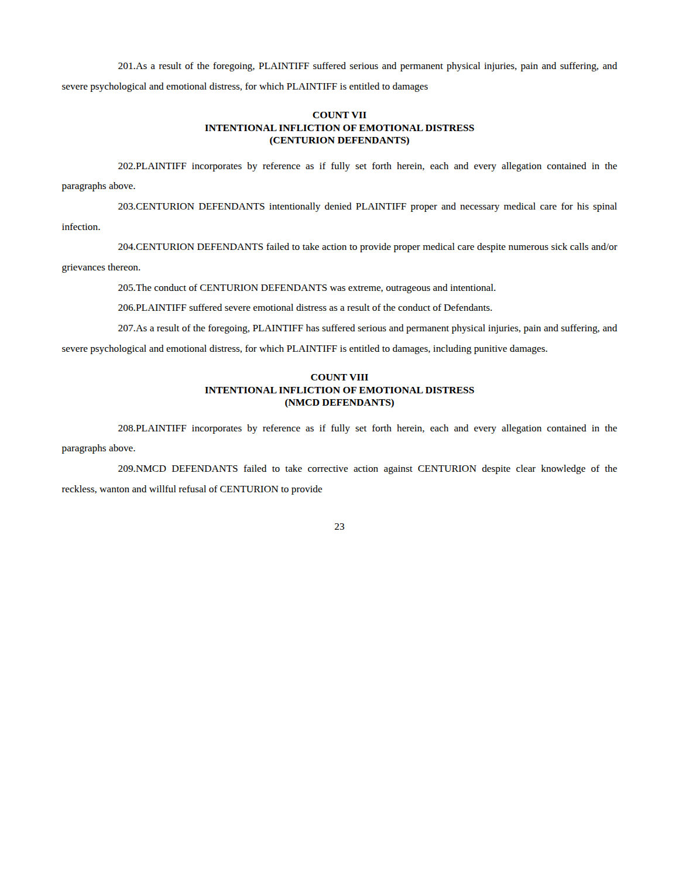201. As a result of the foregoing, PLAINTIFF suffered serious and permanent physical injuries, pain and suffering, and severe psychological and emotional distress, for which PLAINTIFF is entitled to damages
COUNT VII INTENTIONAL INFLICTION OF EMOTIONAL DISTRESS (CENTURION DEFENDANTS)
202. PLAINTIFF incorporates by reference as if fully set forth herein, each and every allegation contained in the paragraphs above.
203. CENTURION DEFENDANTS intentionally denied PLAINTIFF proper and necessary medical care for his spinal infection.
204. CENTURION DEFENDANTS failed to take action to provide proper medical care despite numerous sick calls and/or grievances thereon.
205. The conduct of CENTURION DEFENDANTS was extreme, outrageous and intentional.
206. PLAINTIFF suffered severe emotional distress as a result of the conduct of Defendants.
207. As a result of the foregoing, PLAINTIFF has suffered serious and permanent physical injuries, pain and suffering, and severe psychological and emotional distress, for which PLAINTIFF is entitled to damages, including punitive damages.
COUNT VIII INTENTIONAL INFLICTION OF EMOTIONAL DISTRESS (NMCD DEFENDANTS)
208. PLAINTIFF incorporates by reference as if fully set forth herein, each and every allegation contained in the paragraphs above.
209. NMCD DEFENDANTS failed to take corrective action against CENTURION despite clear knowledge of the reckless, wanton and willful refusal of CENTURION to provide
23